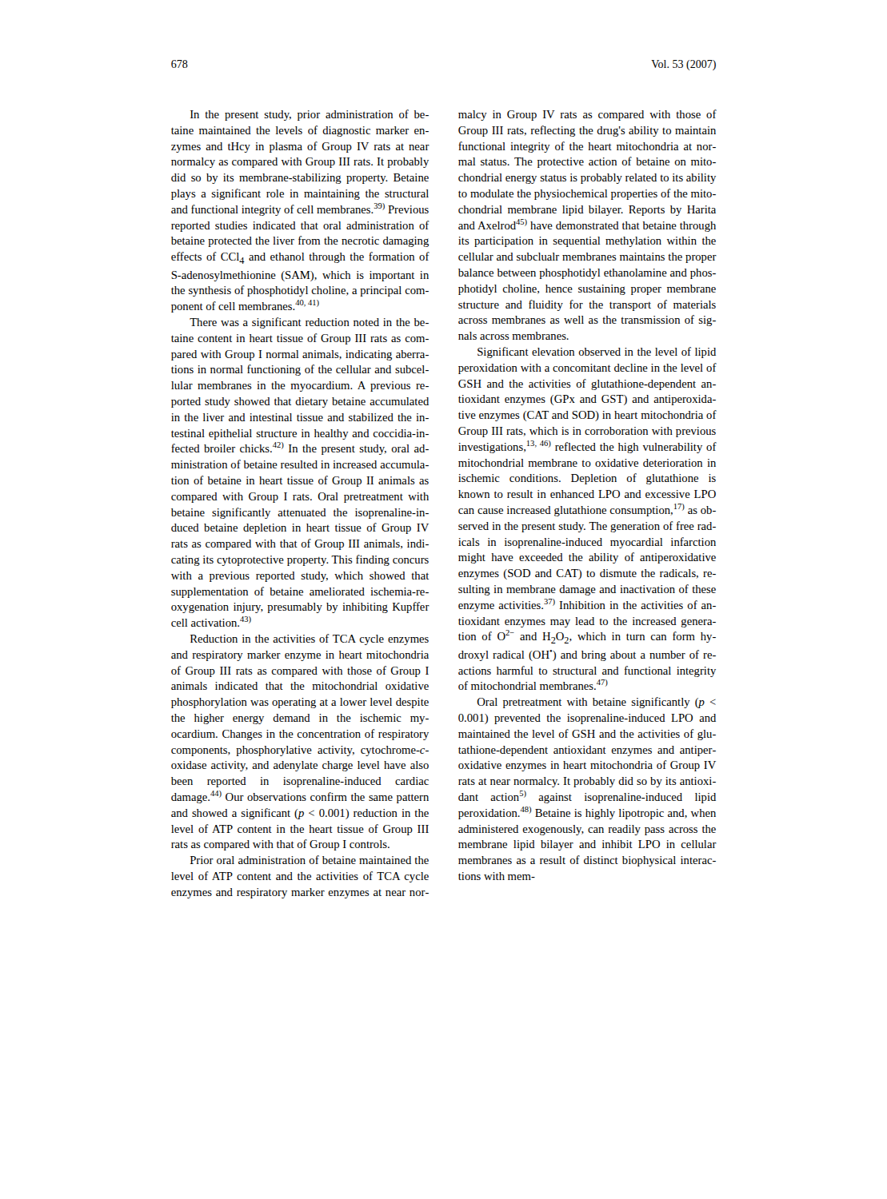678 Vol. 53 (2007)
In the present study, prior administration of betaine maintained the levels of diagnostic marker enzymes and tHcy in plasma of Group IV rats at near normalcy as compared with Group III rats. It probably did so by its membrane-stabilizing property. Betaine plays a significant role in maintaining the structural and functional integrity of cell membranes.39) Previous reported studies indicated that oral administration of betaine protected the liver from the necrotic damaging effects of CCl4 and ethanol through the formation of S-adenosylmethionine (SAM), which is important in the synthesis of phosphotidyl choline, a principal component of cell membranes.40, 41)
There was a significant reduction noted in the betaine content in heart tissue of Group III rats as compared with Group I normal animals, indicating aberrations in normal functioning of the cellular and subcellular membranes in the myocardium. A previous reported study showed that dietary betaine accumulated in the liver and intestinal tissue and stabilized the intestinal epithelial structure in healthy and coccidia-infected broiler chicks.42) In the present study, oral administration of betaine resulted in increased accumulation of betaine in heart tissue of Group II animals as compared with Group I rats. Oral pretreatment with betaine significantly attenuated the isoprenaline-induced betaine depletion in heart tissue of Group IV rats as compared with that of Group III animals, indicating its cytoprotective property. This finding concurs with a previous reported study, which showed that supplementation of betaine ameliorated ischemia-reoxygenation injury, presumably by inhibiting Kupffer cell activation.43)
Reduction in the activities of TCA cycle enzymes and respiratory marker enzyme in heart mitochondria of Group III rats as compared with those of Group I animals indicated that the mitochondrial oxidative phosphorylation was operating at a lower level despite the higher energy demand in the ischemic myocardium. Changes in the concentration of respiratory components, phosphorylative activity, cytochrome-c-oxidase activity, and adenylate charge level have also been reported in isoprenaline-induced cardiac damage.44) Our observations confirm the same pattern and showed a significant (p < 0.001) reduction in the level of ATP content in the heart tissue of Group III rats as compared with that of Group I controls.
Prior oral administration of betaine maintained the level of ATP content and the activities of TCA cycle enzymes and respiratory marker enzymes at near normalcy in Group IV rats as compared with those of Group III rats, reflecting the drug's ability to maintain functional integrity of the heart mitochondria at normal status. The protective action of betaine on mitochondrial energy status is probably related to its ability to modulate the physiochemical properties of the mitochondrial membrane lipid bilayer. Reports by Harita and Axelrod45) have demonstrated that betaine through its participation in sequential methylation within the cellular and subclualr membranes maintains the proper balance between phosphotidyl ethanolamine and phosphotidyl choline, hence sustaining proper membrane structure and fluidity for the transport of materials across membranes as well as the transmission of signals across membranes.
Significant elevation observed in the level of lipid peroxidation with a concomitant decline in the level of GSH and the activities of glutathione-dependent antioxidant enzymes (GPx and GST) and antiperoxidative enzymes (CAT and SOD) in heart mitochondria of Group III rats, which is in corroboration with previous investigations,13, 46) reflected the high vulnerability of mitochondrial membrane to oxidative deterioration in ischemic conditions. Depletion of glutathione is known to result in enhanced LPO and excessive LPO can cause increased glutathione consumption,17) as observed in the present study. The generation of free radicals in isoprenaline-induced myocardial infarction might have exceeded the ability of antiperoxidative enzymes (SOD and CAT) to dismute the radicals, resulting in membrane damage and inactivation of these enzyme activities.37) Inhibition in the activities of antioxidant enzymes may lead to the increased generation of O2− and H2O2, which in turn can form hydroxyl radical (OH•) and bring about a number of reactions harmful to structural and functional integrity of mitochondrial membranes.47)
Oral pretreatment with betaine significantly (p < 0.001) prevented the isoprenaline-induced LPO and maintained the level of GSH and the activities of glutathione-dependent antioxidant enzymes and antiperoxidative enzymes in heart mitochondria of Group IV rats at near normalcy. It probably did so by its antioxidant action5) against isoprenaline-induced lipid peroxidation.48) Betaine is highly lipotropic and, when administered exogenously, can readily pass across the membrane lipid bilayer and inhibit LPO in cellular membranes as a result of distinct biophysical interactions with mem-